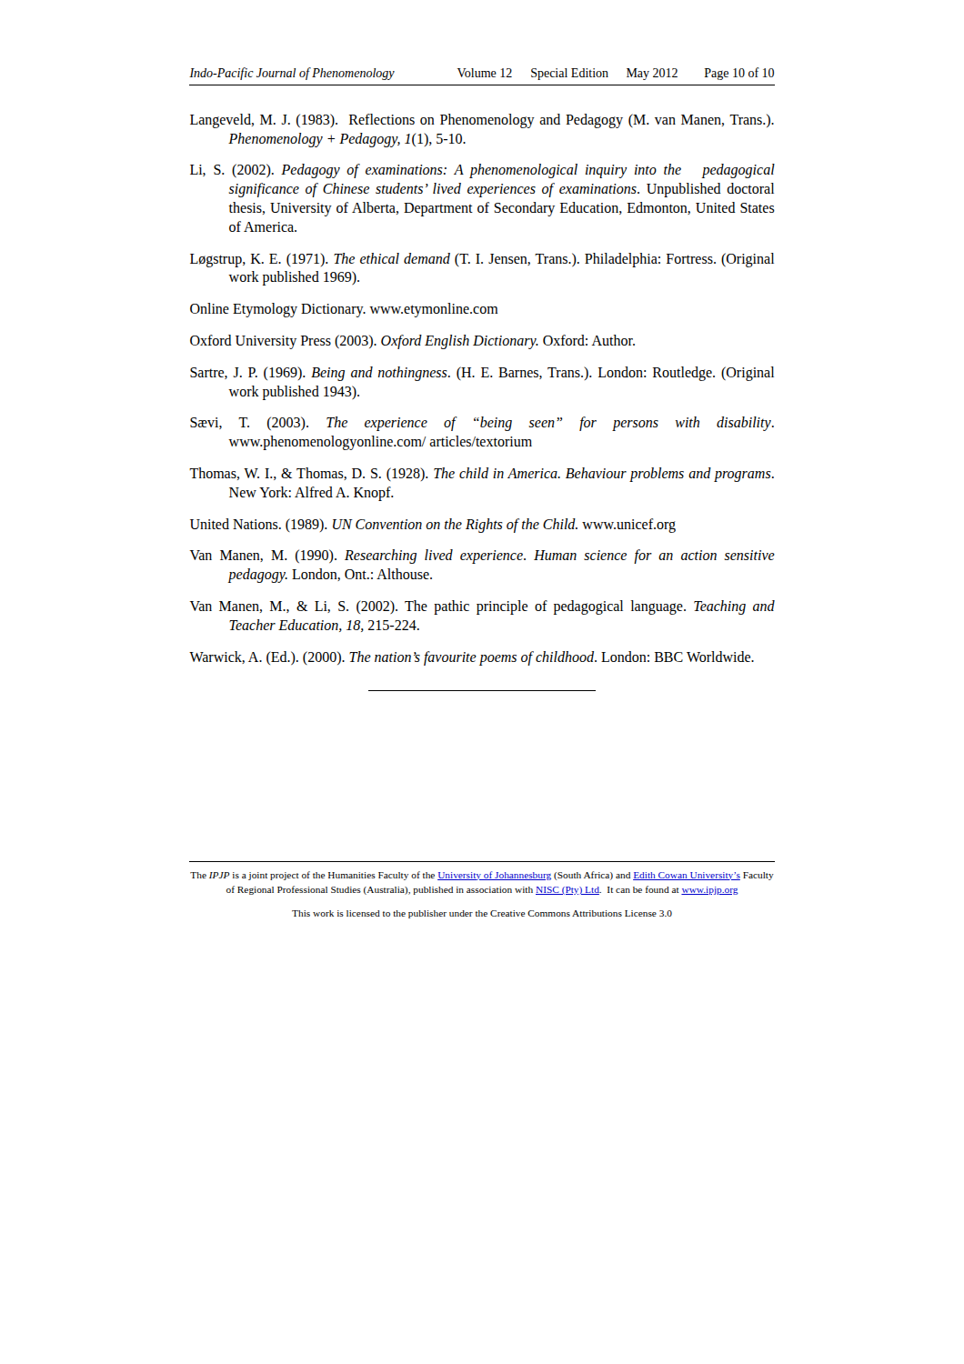| Indo-Pacific Journal of Phenomenology | Volume 12 | Special Edition | May 2012 | Page 10 of 10 |
Langeveld, M. J. (1983). Reflections on Phenomenology and Pedagogy (M. van Manen, Trans.). Phenomenology + Pedagogy, 1(1), 5-10.
Li, S. (2002). Pedagogy of examinations: A phenomenological inquiry into the pedagogical significance of Chinese students’ lived experiences of examinations. Unpublished doctoral thesis, University of Alberta, Department of Secondary Education, Edmonton, United States of America.
Løgstrup, K. E. (1971). The ethical demand (T. I. Jensen, Trans.). Philadelphia: Fortress. (Original work published 1969).
Online Etymology Dictionary. www.etymonline.com
Oxford University Press (2003). Oxford English Dictionary. Oxford: Author.
Sartre, J. P. (1969). Being and nothingness. (H. E. Barnes, Trans.). London: Routledge. (Original work published 1943).
Sævi, T. (2003). The experience of “being seen” for persons with disability. www.phenomenologyonline.com/ articles/textorium
Thomas, W. I., & Thomas, D. S. (1928). The child in America. Behaviour problems and programs. New York: Alfred A. Knopf.
United Nations. (1989). UN Convention on the Rights of the Child. www.unicef.org
Van Manen, M. (1990). Researching lived experience. Human science for an action sensitive pedagogy. London, Ont.: Althouse.
Van Manen, M., & Li, S. (2002). The pathic principle of pedagogical language. Teaching and Teacher Education, 18, 215-224.
Warwick, A. (Ed.). (2000). The nation’s favourite poems of childhood. London: BBC Worldwide.
The IPJP is a joint project of the Humanities Faculty of the University of Johannesburg (South Africa) and Edith Cowan University’s Faculty of Regional Professional Studies (Australia), published in association with NISC (Pty) Ltd. It can be found at www.ipjp.org
This work is licensed to the publisher under the Creative Commons Attributions License 3.0